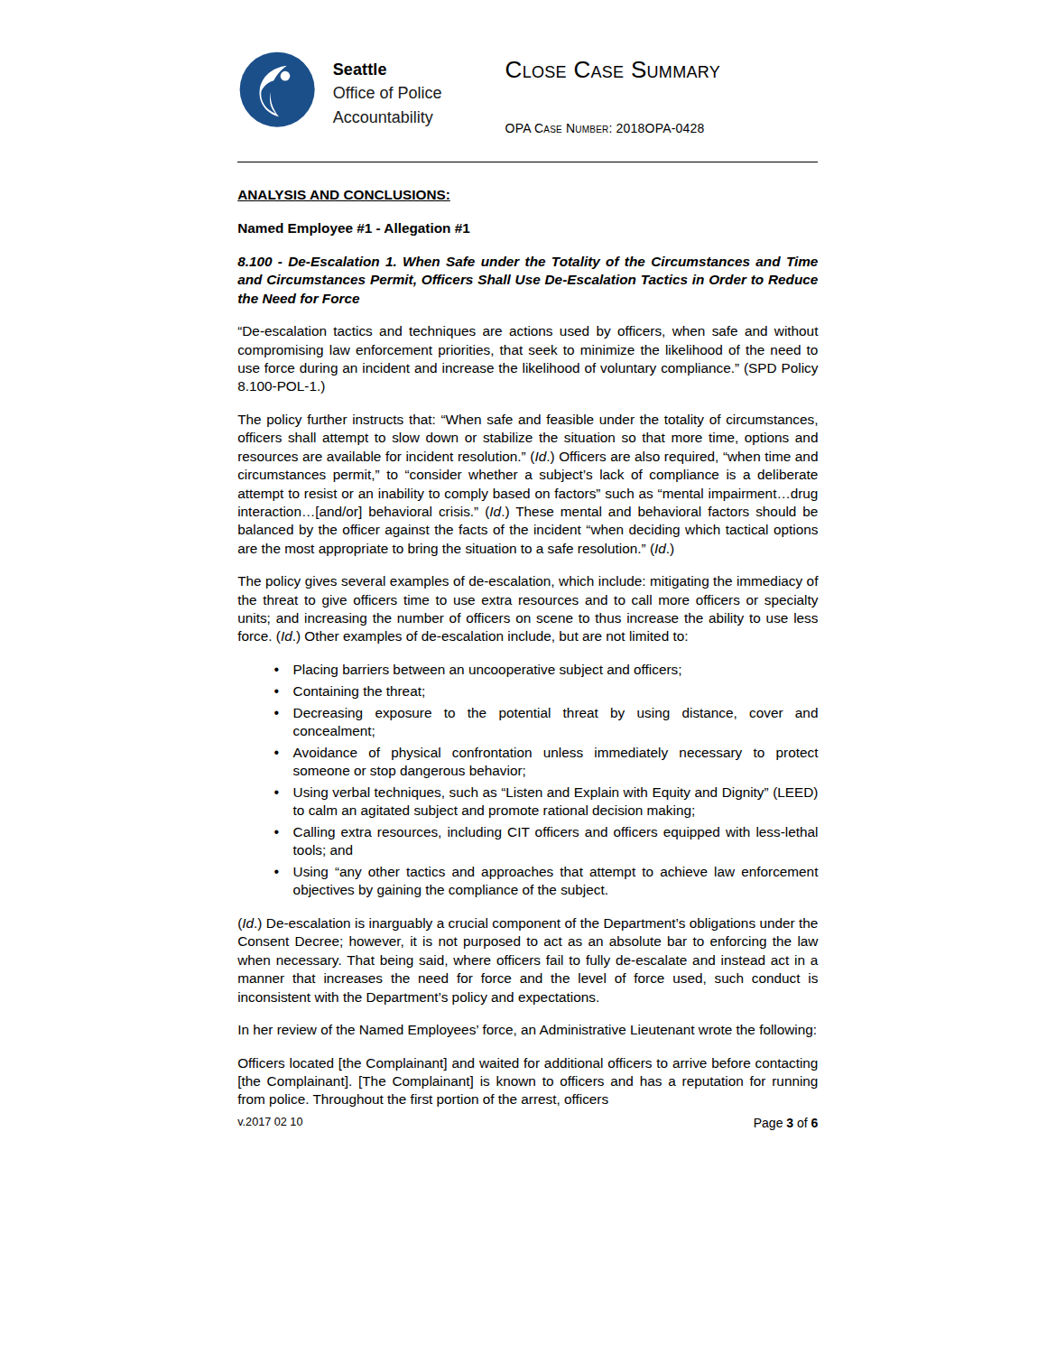Seattle
Office of Police
Accountability
Close Case Summary
OPA Case Number: 2018OPA-0428
ANALYSIS AND CONCLUSIONS:
Named Employee #1 - Allegation #1
8.100 - De-Escalation 1. When Safe under the Totality of the Circumstances and Time and Circumstances Permit, Officers Shall Use De-Escalation Tactics in Order to Reduce the Need for Force
“De-escalation tactics and techniques are actions used by officers, when safe and without compromising law enforcement priorities, that seek to minimize the likelihood of the need to use force during an incident and increase the likelihood of voluntary compliance.” (SPD Policy 8.100-POL-1.)
The policy further instructs that: “When safe and feasible under the totality of circumstances, officers shall attempt to slow down or stabilize the situation so that more time, options and resources are available for incident resolution.” (Id.) Officers are also required, “when time and circumstances permit,” to “consider whether a subject’s lack of compliance is a deliberate attempt to resist or an inability to comply based on factors” such as “mental impairment…drug interaction…[and/or] behavioral crisis.” (Id.) These mental and behavioral factors should be balanced by the officer against the facts of the incident “when deciding which tactical options are the most appropriate to bring the situation to a safe resolution.” (Id.)
The policy gives several examples of de-escalation, which include: mitigating the immediacy of the threat to give officers time to use extra resources and to call more officers or specialty units; and increasing the number of officers on scene to thus increase the ability to use less force. (Id.) Other examples of de-escalation include, but are not limited to:
Placing barriers between an uncooperative subject and officers;
Containing the threat;
Decreasing exposure to the potential threat by using distance, cover and concealment;
Avoidance of physical confrontation unless immediately necessary to protect someone or stop dangerous behavior;
Using verbal techniques, such as “Listen and Explain with Equity and Dignity” (LEED) to calm an agitated subject and promote rational decision making;
Calling extra resources, including CIT officers and officers equipped with less-lethal tools; and
Using “any other tactics and approaches that attempt to achieve law enforcement objectives by gaining the compliance of the subject.
(Id.) De-escalation is inarguably a crucial component of the Department’s obligations under the Consent Decree; however, it is not purposed to act as an absolute bar to enforcing the law when necessary. That being said, where officers fail to fully de-escalate and instead act in a manner that increases the need for force and the level of force used, such conduct is inconsistent with the Department’s policy and expectations.
In her review of the Named Employees’ force, an Administrative Lieutenant wrote the following:
Officers located [the Complainant] and waited for additional officers to arrive before contacting [the Complainant]. [The Complainant] is known to officers and has a reputation for running from police. Throughout the first portion of the arrest, officers
v.2017 02 10 Page 3 of 6